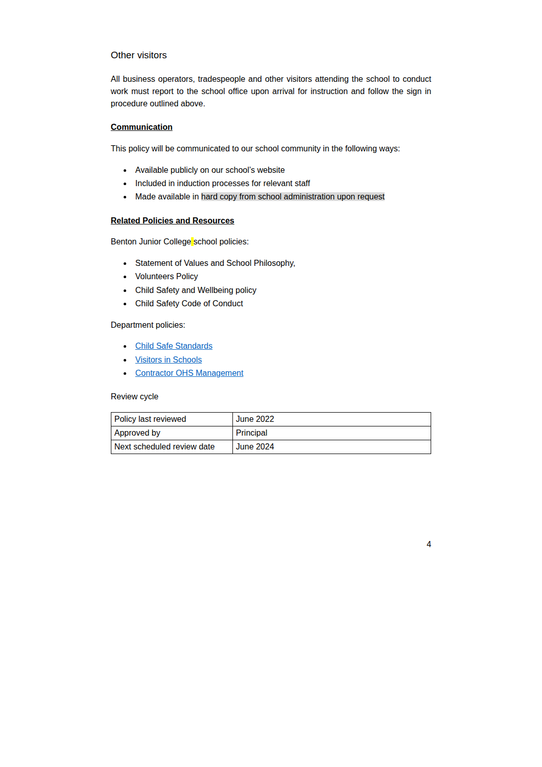Other visitors
All business operators, tradespeople and other visitors attending the school to conduct work must report to the school office upon arrival for instruction and follow the sign in procedure outlined above.
Communication
This policy will be communicated to our school community in the following ways:
Available publicly on our school’s website
Included in induction processes for relevant staff
Made available in hard copy from school administration upon request
Related Policies and Resources
Benton Junior College school policies:
Statement of Values and School Philosophy,
Volunteers Policy
Child Safety and Wellbeing policy
Child Safety Code of Conduct
Department policies:
Child Safe Standards
Visitors in Schools
Contractor OHS Management
Review cycle
| Policy last reviewed | June 2022 |
| Approved by | Principal |
| Next scheduled review date | June 2024 |
4